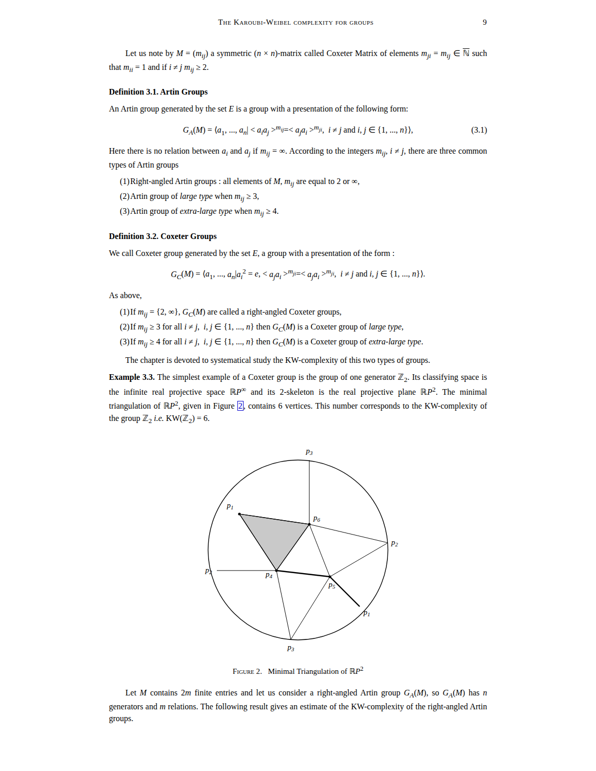The Karoubi-Weibel complexity for groups 9
Let us note by M = (mij) a symmetric (n × n)-matrix called Coxeter Matrix of elements mji = mij ∈ ℕ such that mii = 1 and if i ≠ j mij ≥ 2.
Definition 3.1. Artin Groups
An Artin group generated by the set E is a group with a presentation of the following form:
GA(M) = ⟨a1, ..., an| < aiaj >mij=< ajai >mji, i ≠ j and i, j ∈ {1, ..., n}⟩, (3.1)
Here there is no relation between ai and aj if mij = ∞. According to the integers mij, i ≠ j, there are three common types of Artin groups
Right-angled Artin groups : all elements of M, mij are equal to 2 or ∞,
Artin group of large type when mij ≥ 3,
Artin group of extra-large type when mij ≥ 4.
Definition 3.2. Coxeter Groups
We call Coxeter group generated by the set E, a group with a presentation of the form :
GC(M) = ⟨a1, ..., an|ai2 = e, < ajai >mji=< ajai >mji, i ≠ j and i, j ∈ {1, ..., n}⟩.
As above,
If mij = {2, ∞}, GC(M) are called a right-angled Coxeter groups,
If mij ≥ 3 for all i ≠ j, i, j ∈ {1, ..., n} then GC(M) is a Coxeter group of large type,
If mij ≥ 4 for all i ≠ j, i, j ∈ {1, ..., n} then GC(M) is a Coxeter group of extra-large type.
The chapter is devoted to systematical study the KW-complexity of this two types of groups.
Example 3.3. The simplest example of a Coxeter group is the group of one generator ℤ2. Its classifying space is the infinite real projective space ℝP∞ and its 2-skeleton is the real projective plane ℝP2. The minimal triangulation of ℝP2, given in Figure 2, contains 6 vertices. This number corresponds to the KW-complexity of the group ℤ2 i.e. KW(ℤ2) = 6.
p3 p1 p6 p2 p2 p4 p5 p1 p3
Figure 2. Minimal Triangulation of ℝP2
Let M contains 2m finite entries and let us consider a right-angled Artin group GA(M), so GA(M) has n generators and m relations. The following result gives an estimate of the KW-complexity of the right-angled Artin groups.